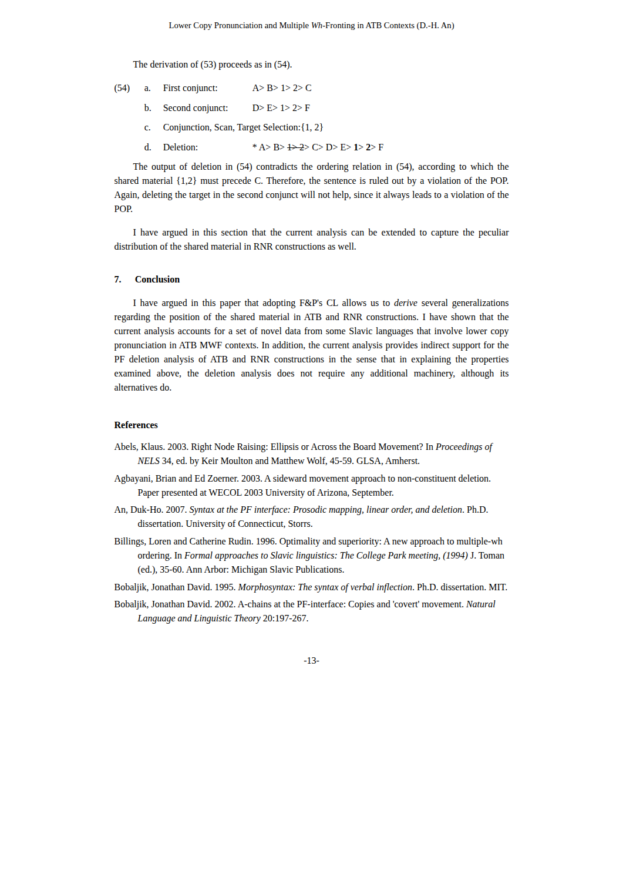Lower Copy Pronunciation and Multiple Wh-Fronting in ATB Contexts (D.-H. An)
The derivation of (53) proceeds as in (54).
(54) a. First conjunct: A> B> 1> 2> C
b. Second conjunct: D> E> 1> 2> F
c. Conjunction, Scan, Target Selection:{1, 2}
d. Deletion:* A> B> 1> 2> C> D> E> 1> 2> F
The output of deletion in (54) contradicts the ordering relation in (54), according to which the shared material {1,2} must precede C. Therefore, the sentence is ruled out by a violation of the POP. Again, deleting the target in the second conjunct will not help, since it always leads to a violation of the POP.
I have argued in this section that the current analysis can be extended to capture the peculiar distribution of the shared material in RNR constructions as well.
7. Conclusion
I have argued in this paper that adopting F&P's CL allows us to derive several generalizations regarding the position of the shared material in ATB and RNR constructions. I have shown that the current analysis accounts for a set of novel data from some Slavic languages that involve lower copy pronunciation in ATB MWF contexts. In addition, the current analysis provides indirect support for the PF deletion analysis of ATB and RNR constructions in the sense that in explaining the properties examined above, the deletion analysis does not require any additional machinery, although its alternatives do.
References
Abels, Klaus. 2003. Right Node Raising: Ellipsis or Across the Board Movement? In Proceedings of NELS 34, ed. by Keir Moulton and Matthew Wolf, 45-59. GLSA, Amherst.
Agbayani, Brian and Ed Zoerner. 2003. A sideward movement approach to non-constituent deletion. Paper presented at WECOL 2003 University of Arizona, September.
An, Duk-Ho. 2007. Syntax at the PF interface: Prosodic mapping, linear order, and deletion. Ph.D. dissertation. University of Connecticut, Storrs.
Billings, Loren and Catherine Rudin. 1996. Optimality and superiority: A new approach to multiple-wh ordering. In Formal approaches to Slavic linguistics: The College Park meeting, (1994) J. Toman (ed.), 35-60. Ann Arbor: Michigan Slavic Publications.
Bobaljik, Jonathan David. 1995. Morphosyntax: The syntax of verbal inflection. Ph.D. dissertation. MIT.
Bobaljik, Jonathan David. 2002. A-chains at the PF-interface: Copies and 'covert' movement. Natural Language and Linguistic Theory 20:197-267.
-13-